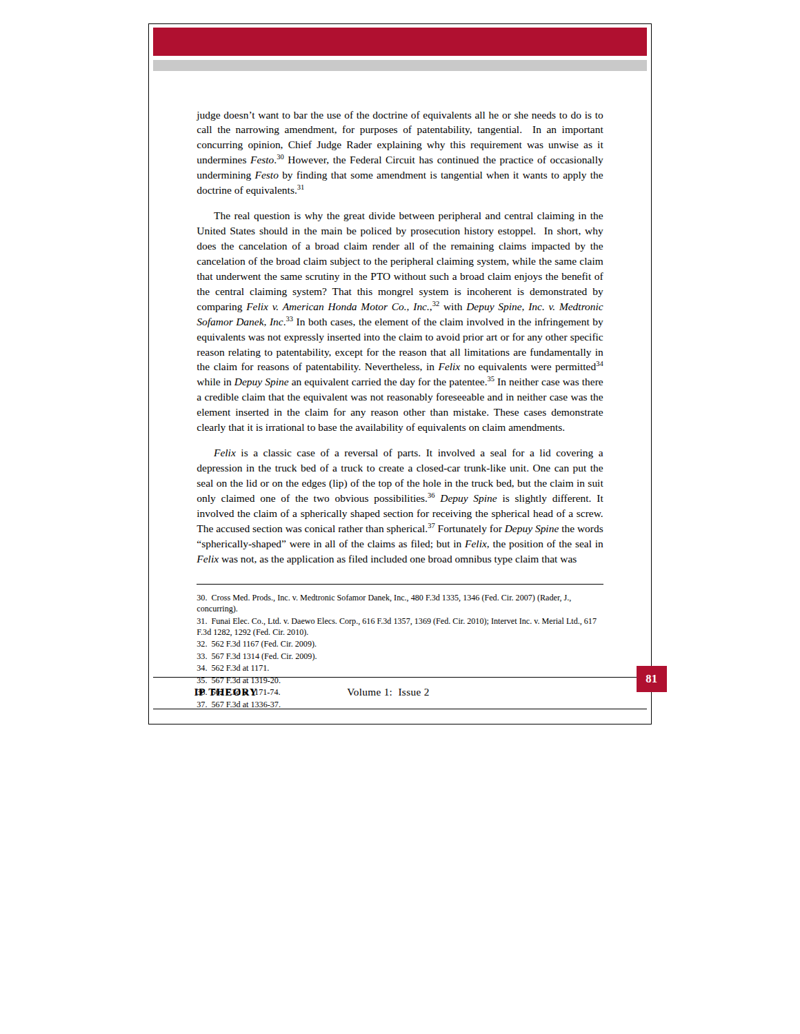judge doesn’t want to bar the use of the doctrine of equivalents all he or she needs to do is to call the narrowing amendment, for purposes of patentability, tangential. In an important concurring opinion, Chief Judge Rader explaining why this requirement was unwise as it undermines Festo.30 However, the Federal Circuit has continued the practice of occasionally undermining Festo by finding that some amendment is tangential when it wants to apply the doctrine of equivalents.31
The real question is why the great divide between peripheral and central claiming in the United States should in the main be policed by prosecution history estoppel. In short, why does the cancelation of a broad claim render all of the remaining claims impacted by the cancelation of the broad claim subject to the peripheral claiming system, while the same claim that underwent the same scrutiny in the PTO without such a broad claim enjoys the benefit of the central claiming system? That this mongrel system is incoherent is demonstrated by comparing Felix v. American Honda Motor Co., Inc.,32 with Depuy Spine, Inc. v. Medtronic Sofamor Danek, Inc.33 In both cases, the element of the claim involved in the infringement by equivalents was not expressly inserted into the claim to avoid prior art or for any other specific reason relating to patentability, except for the reason that all limitations are fundamentally in the claim for reasons of patentability. Nevertheless, in Felix no equivalents were permitted34 while in Depuy Spine an equivalent carried the day for the patentee.35 In neither case was there a credible claim that the equivalent was not reasonably foreseeable and in neither case was the element inserted in the claim for any reason other than mistake. These cases demonstrate clearly that it is irrational to base the availability of equivalents on claim amendments.
Felix is a classic case of a reversal of parts. It involved a seal for a lid covering a depression in the truck bed of a truck to create a closed-car trunk-like unit. One can put the seal on the lid or on the edges (lip) of the top of the hole in the truck bed, but the claim in suit only claimed one of the two obvious possibilities.36 Depuy Spine is slightly different. It involved the claim of a spherically shaped section for receiving the spherical head of a screw. The accused section was conical rather than spherical.37 Fortunately for Depuy Spine the words “spherically-shaped” were in all of the claims as filed; but in Felix, the position of the seal in Felix was not, as the application as filed included one broad omnibus type claim that was
30. Cross Med. Prods., Inc. v. Medtronic Sofamor Danek, Inc., 480 F.3d 1335, 1346 (Fed. Cir. 2007) (Rader, J., concurring).
31. Funai Elec. Co., Ltd. v. Daewo Elecs. Corp., 616 F.3d 1357, 1369 (Fed. Cir. 2010); Intervet Inc. v. Merial Ltd., 617 F.3d 1282, 1292 (Fed. Cir. 2010).
32. 562 F.3d 1167 (Fed. Cir. 2009).
33. 567 F.3d 1314 (Fed. Cir. 2009).
34. 562 F.3d at 1171.
35. 567 F.3d at 1319-20.
36. 562 F.3d at 1171-74.
37. 567 F.3d at 1336-37.
IP THEORY Volume 1: Issue 2 81